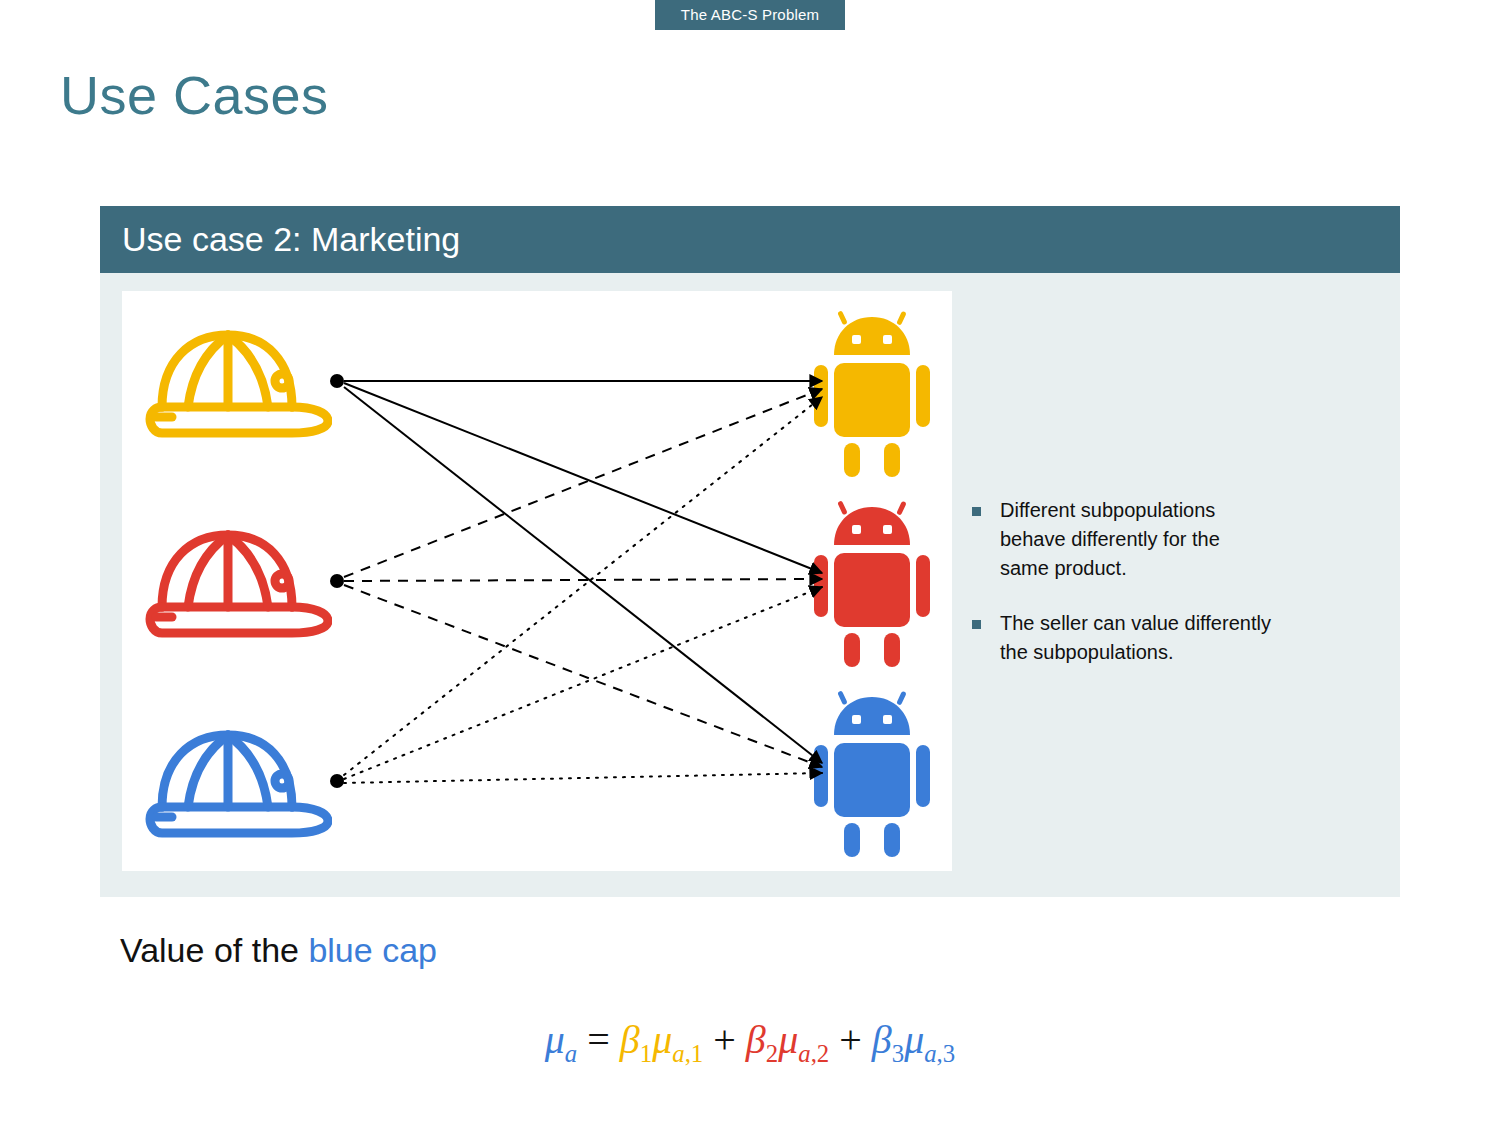The ABC-S Problem
Use Cases
Use case 2: Marketing
Different subpopulations behave differently for the same product.
The seller can value differently the subpopulations.
Value of the blue cap
μa = β1μa,1 + β2μa,2 + β3μa,3